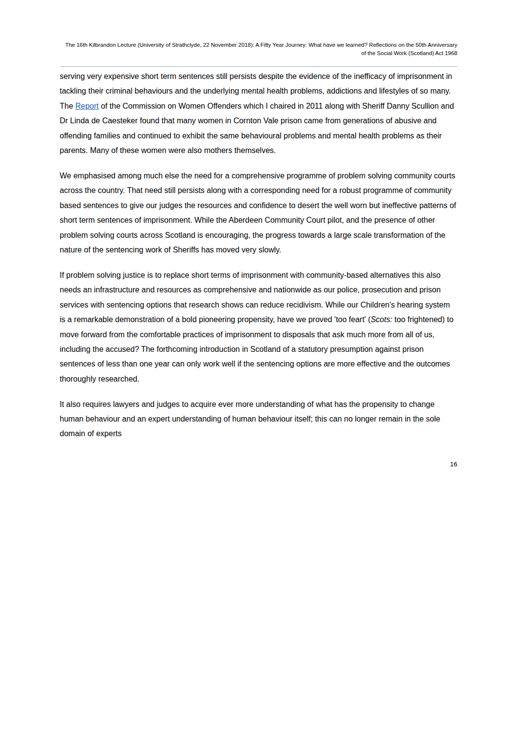The 16th Kilbrandon Lecture (University of Strathclyde, 22 November 2018): A Fifty Year Journey: What have we learned? Reflections on the 50th Anniversary of the Social Work (Scotland) Act 1968
serving very expensive short term sentences still persists despite the evidence of the inefficacy of imprisonment in tackling their criminal behaviours and the underlying mental health problems, addictions and lifestyles of so many. The Report of the Commission on Women Offenders which I chaired in 2011 along with Sheriff Danny Scullion and Dr Linda de Caesteker found that many women in Cornton Vale prison came from generations of abusive and offending families and continued to exhibit the same behavioural problems and mental health problems as their parents. Many of these women were also mothers themselves.
We emphasised among much else the need for a comprehensive programme of problem solving community courts across the country. That need still persists along with a corresponding need for a robust programme of community based sentences to give our judges the resources and confidence to desert the well worn but ineffective patterns of short term sentences of imprisonment. While the Aberdeen Community Court pilot, and the presence of other problem solving courts across Scotland is encouraging, the progress towards a large scale transformation of the nature of the sentencing work of Sheriffs has moved very slowly.
If problem solving justice is to replace short terms of imprisonment with community-based alternatives this also needs an infrastructure and resources as comprehensive and nationwide as our police, prosecution and prison services with sentencing options that research shows can reduce recidivism. While our Children's hearing system is a remarkable demonstration of a bold pioneering propensity, have we proved 'too feart' (Scots: too frightened) to move forward from the comfortable practices of imprisonment to disposals that ask much more from all of us, including the accused? The forthcoming introduction in Scotland of a statutory presumption against prison sentences of less than one year can only work well if the sentencing options are more effective and the outcomes thoroughly researched.
It also requires lawyers and judges to acquire ever more understanding of what has the propensity to change human behaviour and an expert understanding of human behaviour itself; this can no longer remain in the sole domain of experts
16